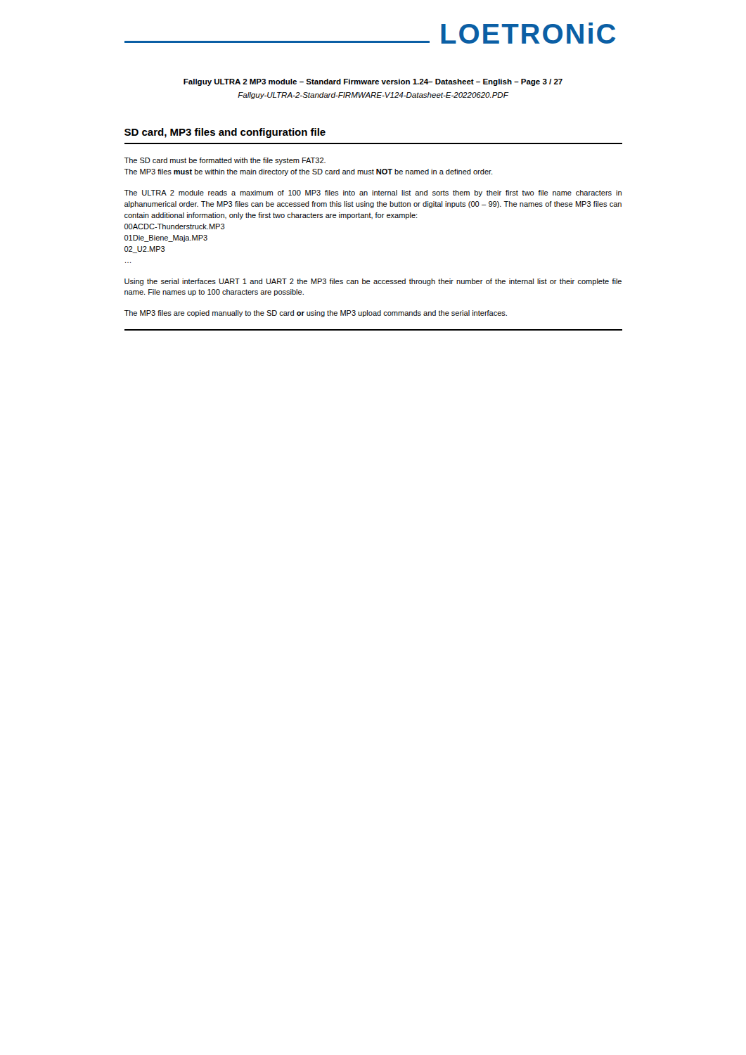LOETRONiC
Fallguy ULTRA 2 MP3 module – Standard Firmware version 1.24– Datasheet – English – Page 3 / 27
Fallguy-ULTRA-2-Standard-FIRMWARE-V124-Datasheet-E-20220620.PDF
SD card, MP3 files and configuration file
The SD card must be formatted with the file system FAT32.
The MP3 files must be within the main directory of the SD card and must NOT be named in a defined order.
The ULTRA 2 module reads a maximum of 100 MP3 files into an internal list and sorts them by their first two file name characters in alphanumerical order. The MP3 files can be accessed from this list using the button or digital inputs (00 – 99). The names of these MP3 files can contain additional information, only the first two characters are important, for example:
00ACDC-Thunderstruck.MP3
01Die_Biene_Maja.MP3
02_U2.MP3
…
Using the serial interfaces UART 1 and UART 2 the MP3 files can be accessed through their number of the internal list or their complete file name. File names up to 100 characters are possible.
The MP3 files are copied manually to the SD card or using the MP3 upload commands and the serial interfaces.